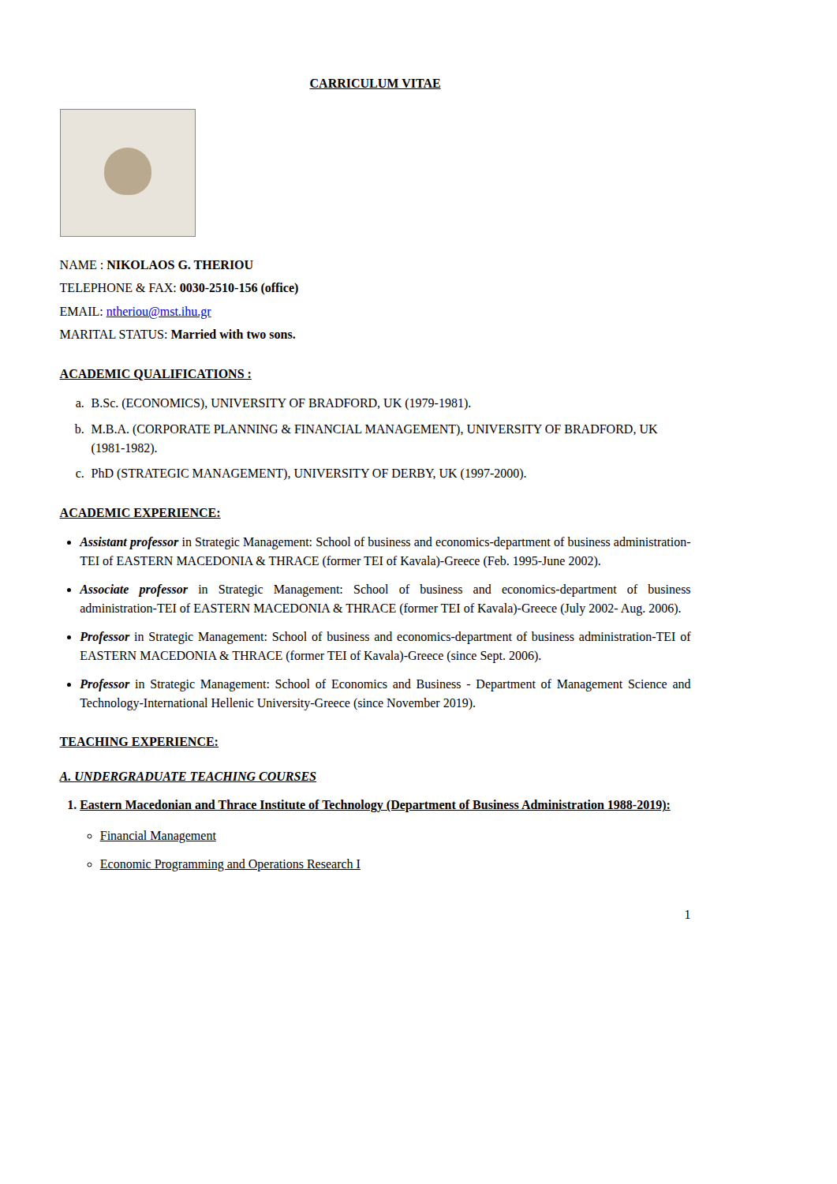CARRICULUM VITAE
NAME : NIKOLAOS G. THERIOU
TELEPHONE & FAX: 0030-2510-156 (office)
EMAIL: ntheriou@mst.ihu.gr
MARITAL STATUS: Married with two sons.
ACADEMIC QUALIFICATIONS :
B.Sc. (ECONOMICS), UNIVERSITY OF BRADFORD, UK (1979-1981).
M.B.A. (CORPORATE PLANNING & FINANCIAL MANAGEMENT), UNIVERSITY OF BRADFORD, UK (1981-1982).
PhD (STRATEGIC MANAGEMENT), UNIVERSITY OF DERBY, UK (1997-2000).
ACADEMIC EXPERIENCE:
Assistant professor in Strategic Management: School of business and economics-department of business administration-TEI of EASTERN MACEDONIA & THRACE (former TEI of Kavala)-Greece (Feb. 1995-June 2002).
Associate professor in Strategic Management: School of business and economics-department of business administration-TEI of EASTERN MACEDONIA & THRACE (former TEI of Kavala)-Greece (July 2002- Aug. 2006).
Professor in Strategic Management: School of business and economics-department of business administration-TEI of EASTERN MACEDONIA & THRACE (former TEI of Kavala)-Greece (since Sept. 2006).
Professor in Strategic Management: School of Economics and Business - Department of Management Science and Technology-International Hellenic University-Greece (since November 2019).
TEACHING EXPERIENCE:
A. UNDERGRADUATE TEACHING COURSES
Eastern Macedonian and Thrace Institute of Technology (Department of Business Administration 1988-2019):
Financial Management
Economic Programming and Operations Research I
1